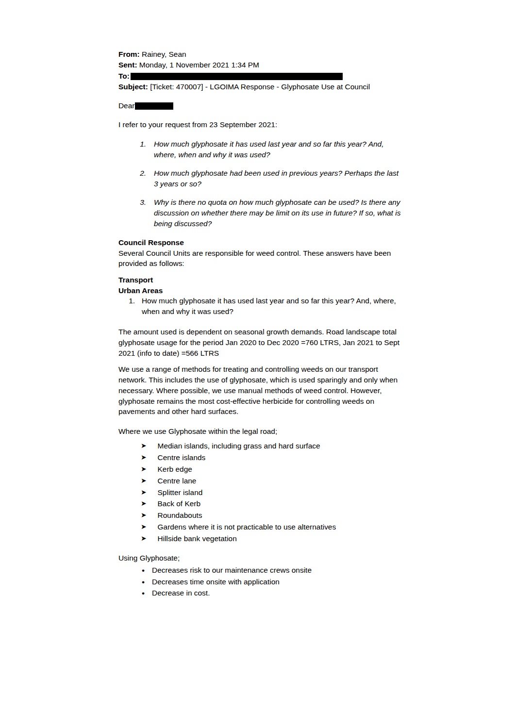From: Rainey, Sean
Sent: Monday, 1 November 2021 1:34 PM
To:
Subject: [Ticket: 470007] - LGOIMA Response - Glyphosate Use at Council
Dear
I refer to your request from 23 September 2021:
How much glyphosate it has used last year and so far this year? And, where, when and why it was used?
How much glyphosate had been used in previous years? Perhaps the last 3 years or so?
Why is there no quota on how much glyphosate can be used? Is there any discussion on whether there may be limit on its use in future? If so, what is being discussed?
Council Response
Several Council Units are responsible for weed control. These answers have been provided as follows:
Transport
Urban Areas
How much glyphosate it has used last year and so far this year? And, where, when and why it was used?
The amount used is dependent on seasonal growth demands. Road landscape total glyphosate usage for the period Jan 2020 to Dec 2020 =760 LTRS, Jan 2021 to Sept 2021 (info to date) =566 LTRS
We use a range of methods for treating and controlling weeds on our transport network. This includes the use of glyphosate, which is used sparingly and only when necessary. Where possible, we use manual methods of weed control. However, glyphosate remains the most cost-effective herbicide for controlling weeds on pavements and other hard surfaces.
Where we use Glyphosate within the legal road;
Median islands, including grass and hard surface
Centre islands
Kerb edge
Centre lane
Splitter island
Back of Kerb
Roundabouts
Gardens where it is not practicable to use alternatives
Hillside bank vegetation
Using Glyphosate;
Decreases risk to our maintenance crews onsite
Decreases time onsite with application
Decrease in cost.